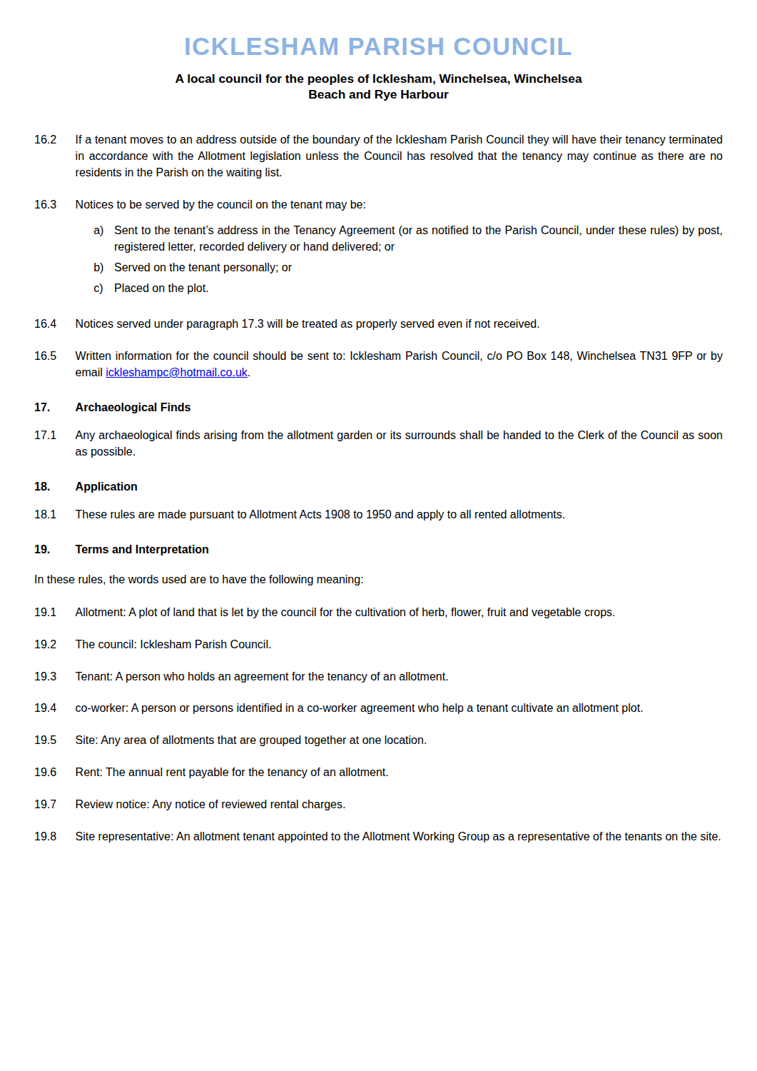ICKLESHAM PARISH COUNCIL
A local council for the peoples of Icklesham, Winchelsea, Winchelsea
Beach and Rye Harbour
16.2
If a tenant moves to an address outside of the boundary of the Icklesham Parish Council they will have their tenancy terminated in accordance with the Allotment legislation unless the Council has resolved that the tenancy may continue as there are no residents in the Parish on the waiting list.
16.3
Notices to be served by the council on the tenant may be:
a) Sent to the tenant’s address in the Tenancy Agreement (or as notified to the Parish Council, under these rules) by post, registered letter, recorded delivery or hand delivered; or
b) Served on the tenant personally; or
c) Placed on the plot.
16.4
Notices served under paragraph 17.3 will be treated as properly served even if not received.
16.5
Written information for the council should be sent to: Icklesham Parish Council, c/o PO Box 148, Winchelsea TN31 9FP or by email ickleshampc@hotmail.co.uk.
17. Archaeological Finds
17.1
Any archaeological finds arising from the allotment garden or its surrounds shall be handed to the Clerk of the Council as soon as possible.
18. Application
18.1
These rules are made pursuant to Allotment Acts 1908 to 1950 and apply to all rented allotments.
19. Terms and Interpretation
In these rules, the words used are to have the following meaning:
19.1
Allotment: A plot of land that is let by the council for the cultivation of herb, flower, fruit and vegetable crops.
19.2
The council: Icklesham Parish Council.
19.3
Tenant: A person who holds an agreement for the tenancy of an allotment.
19.4
co-worker: A person or persons identified in a co-worker agreement who help a tenant cultivate an allotment plot.
19.5
Site: Any area of allotments that are grouped together at one location.
19.6
Rent: The annual rent payable for the tenancy of an allotment.
19.7
Review notice: Any notice of reviewed rental charges.
19.8
Site representative: An allotment tenant appointed to the Allotment Working Group as a representative of the tenants on the site.